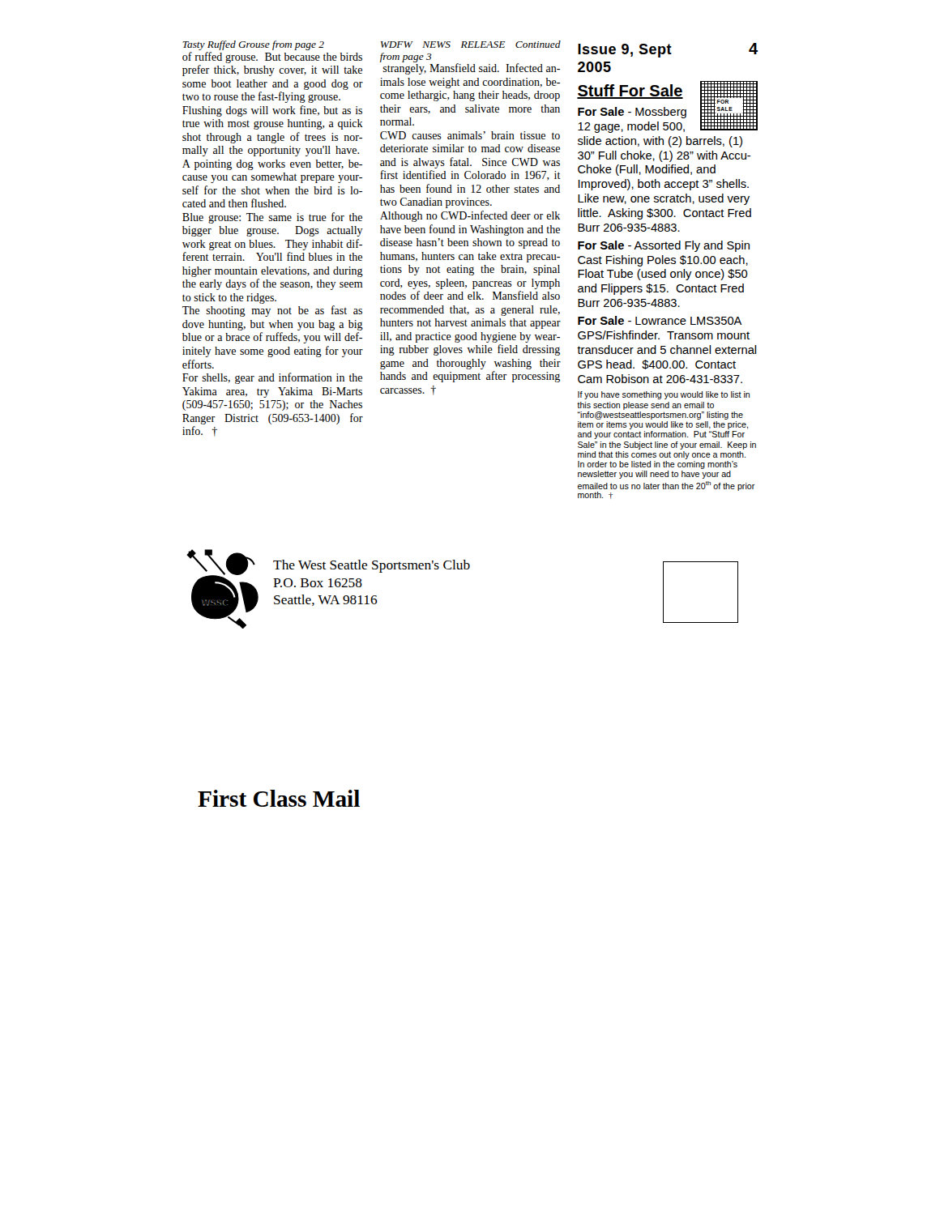Tasty Ruffed Grouse from page 2
of ruffed grouse. But because the birds prefer thick, brushy cover, it will take some boot leather and a good dog or two to rouse the fast-flying grouse.
Flushing dogs will work fine, but as is true with most grouse hunting, a quick shot through a tangle of trees is normally all the opportunity you'll have. A pointing dog works even better, because you can somewhat prepare yourself for the shot when the bird is located and then flushed.
Blue grouse: The same is true for the bigger blue grouse. Dogs actually work great on blues. They inhabit different terrain. You'll find blues in the higher mountain elevations, and during the early days of the season, they seem to stick to the ridges.
The shooting may not be as fast as dove hunting, but when you bag a big blue or a brace of ruffeds, you will definitely have some good eating for your efforts.
For shells, gear and information in the Yakima area, try Yakima Bi-Marts (509-457-1650; 5175); or the Naches Ranger District (509-653-1400) for info. †
WDFW NEWS RELEASE Continued from page 3
strangely, Mansfield said. Infected animals lose weight and coordination, become lethargic, hang their heads, droop their ears, and salivate more than normal.
CWD causes animals’ brain tissue to deteriorate similar to mad cow disease and is always fatal. Since CWD was first identified in Colorado in 1967, it has been found in 12 other states and two Canadian provinces.
Although no CWD-infected deer or elk have been found in Washington and the disease hasn’t been shown to spread to humans, hunters can take extra precautions by not eating the brain, spinal cord, eyes, spleen, pancreas or lymph nodes of deer and elk. Mansfield also recommended that, as a general rule, hunters not harvest animals that appear ill, and practice good hygiene by wearing rubber gloves while field dressing game and thoroughly washing their hands and equipment after processing carcasses. †
Issue 9, Sept 2005
4
Stuff For Sale
For Sale - Mossberg 12 gage, model 500, slide action, with (2) barrels, (1) 30” Full choke, (1) 28” with Accu-Choke (Full, Modified, and Improved), both accept 3” shells. Like new, one scratch, used very little. Asking $300. Contact Fred Burr 206-935-4883.
For Sale - Assorted Fly and Spin Cast Fishing Poles $10.00 each, Float Tube (used only once) $50 and Flippers $15. Contact Fred Burr 206-935-4883.
For Sale - Lowrance LMS350A GPS/Fishfinder. Transom mount transducer and 5 channel external GPS head. $400.00. Contact Cam Robison at 206-431-8337.
If you have something you would like to list in this section please send an email to “info@westseattlesportsmen.org” listing the item or items you would like to sell, the price, and your contact information. Put “Stuff For Sale” in the Subject line of your email. Keep in mind that this comes out only once a month. In order to be listed in the coming month’s newsletter you will need to have your ad emailed to us no later than the 20th of the prior month. †
WSSC
The West Seattle Sportsmen's Club
P.O. Box 16258
Seattle, WA 98116
First Class Mail